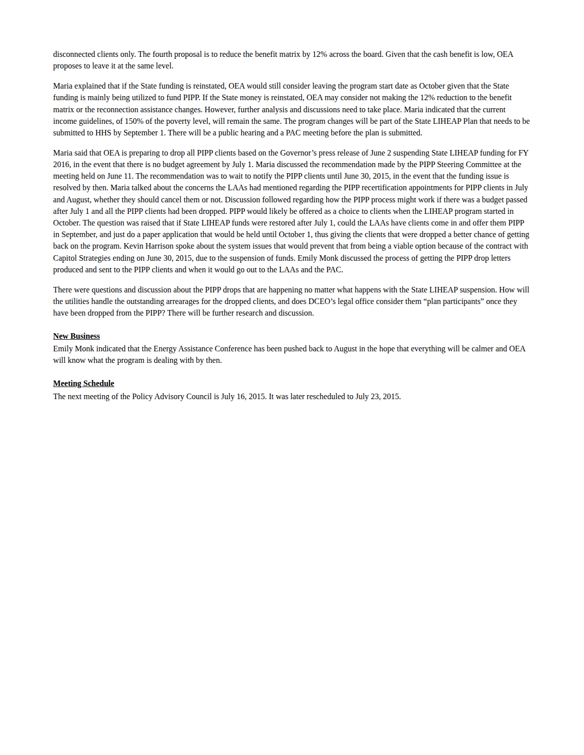disconnected clients only. The fourth proposal is to reduce the benefit matrix by 12% across the board. Given that the cash benefit is low, OEA proposes to leave it at the same level.
Maria explained that if the State funding is reinstated, OEA would still consider leaving the program start date as October given that the State funding is mainly being utilized to fund PIPP. If the State money is reinstated, OEA may consider not making the 12% reduction to the benefit matrix or the reconnection assistance changes. However, further analysis and discussions need to take place. Maria indicated that the current income guidelines, of 150% of the poverty level, will remain the same. The program changes will be part of the State LIHEAP Plan that needs to be submitted to HHS by September 1. There will be a public hearing and a PAC meeting before the plan is submitted.
Maria said that OEA is preparing to drop all PIPP clients based on the Governor’s press release of June 2 suspending State LIHEAP funding for FY 2016, in the event that there is no budget agreement by July 1. Maria discussed the recommendation made by the PIPP Steering Committee at the meeting held on June 11. The recommendation was to wait to notify the PIPP clients until June 30, 2015, in the event that the funding issue is resolved by then. Maria talked about the concerns the LAAs had mentioned regarding the PIPP recertification appointments for PIPP clients in July and August, whether they should cancel them or not. Discussion followed regarding how the PIPP process might work if there was a budget passed after July 1 and all the PIPP clients had been dropped. PIPP would likely be offered as a choice to clients when the LIHEAP program started in October. The question was raised that if State LIHEAP funds were restored after July 1, could the LAAs have clients come in and offer them PIPP in September, and just do a paper application that would be held until October 1, thus giving the clients that were dropped a better chance of getting back on the program. Kevin Harrison spoke about the system issues that would prevent that from being a viable option because of the contract with Capitol Strategies ending on June 30, 2015, due to the suspension of funds. Emily Monk discussed the process of getting the PIPP drop letters produced and sent to the PIPP clients and when it would go out to the LAAs and the PAC.
There were questions and discussion about the PIPP drops that are happening no matter what happens with the State LIHEAP suspension. How will the utilities handle the outstanding arrearages for the dropped clients, and does DCEO’s legal office consider them “plan participants” once they have been dropped from the PIPP? There will be further research and discussion.
New Business
Emily Monk indicated that the Energy Assistance Conference has been pushed back to August in the hope that everything will be calmer and OEA will know what the program is dealing with by then.
Meeting Schedule
The next meeting of the Policy Advisory Council is July 16, 2015. It was later rescheduled to July 23, 2015.